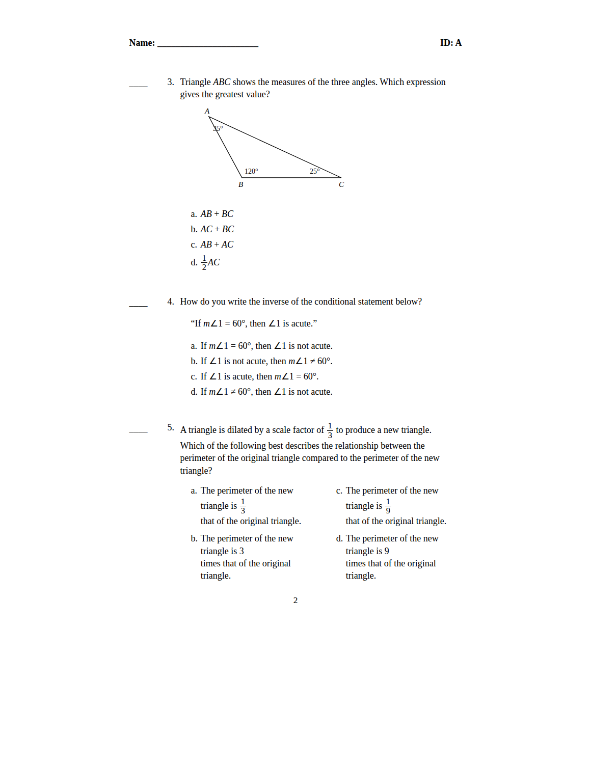Name: ______________________
ID: A
____
3.
Triangle ABC shows the measures of the three angles. Which expression gives the greatest value?
A B C 35° 120° 25°
a. AB + BC
b. AC + BC
c. AB + AC
d. 12 AC
____
4.
How do you write the inverse of the conditional statement below?
“If m∠1 = 60°, then ∠1 is acute.”
a. If m∠1 = 60°, then ∠1 is not acute.
b. If ∠1 is not acute, then m∠1 ≠ 60°.
c. If ∠1 is acute, then m∠1 = 60°.
d. If m∠1 ≠ 60°, then ∠1 is not acute.
____
5.
A triangle is dilated by a scale factor of 13 to produce a new triangle. Which of the following best describes the relationship between the perimeter of the original triangle compared to the perimeter of the new triangle?
a.
The perimeter of the new triangle is 13
that of the original triangle.
c.
The perimeter of the new triangle is 19
that of the original triangle.
b.
The perimeter of the new triangle is 3
times that of the original triangle.
d.
The perimeter of the new triangle is 9
times that of the original triangle.
2